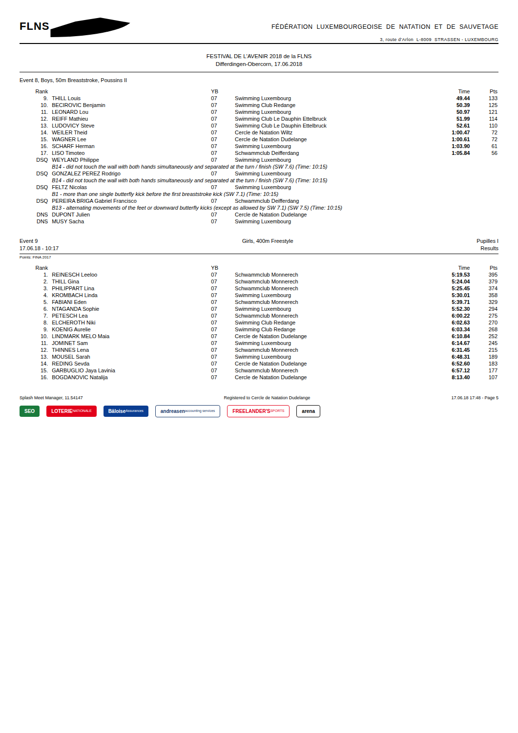FLNS
FÉDÉRATION LUXEMBOURGEOISE DE NATATION ET DE SAUVETAGE
3, route d'Arlon L-8009 STRASSEN - LUXEMBOURG
FESTIVAL DE L'AVENIR 2018 de la FLNS
Differdingen-Obercorn, 17.06.2018
Event 8, Boys, 50m Breaststroke, Poussins II
| Rank | | YB | | Time | Pts |
| 9. | THILL Louis | 07 | Swimming Luxembourg | 49.44 | 133 |
| 10. | BECIROVIC Benjamin | 07 | Swimming Club Redange | 50.39 | 125 |
| 11. | LEONARD Lou | 07 | Swimming Luxembourg | 50.97 | 121 |
| 12. | REIFF Mathieu | 07 | Swimming Club Le Dauphin Ettelbruck | 51.99 | 114 |
| 13. | LUDOVICY Steve | 07 | Swimming Club Le Dauphin Ettelbruck | 52.61 | 110 |
| 14. | WEILER Theid | 07 | Cercle de Natation Wiltz | 1:00.47 | 72 |
| 15. | WAGNER Lee | 07 | Cercle de Natation Dudelange | 1:00.61 | 72 |
| 16. | SCHARF Herman | 07 | Swimming Luxembourg | 1:03.90 | 61 |
| 17. | LISO Timoteo | 07 | Schwammclub Deifferdang | 1:05.84 | 56 |
| DSQ | WEYLAND Philippe | 07 | Swimming Luxembourg | | |
| | B14 - did not touch the wall with both hands simultaneously and separated at the turn / finish (SW 7.6) (Time: 10:15) |
| DSQ | GONZALEZ PEREZ Rodrigo | 07 | Swimming Luxembourg | | |
| | B14 - did not touch the wall with both hands simultaneously and separated at the turn / finish (SW 7.6) (Time: 10:15) |
| DSQ | FELTZ Nicolas | 07 | Swimming Luxembourg | | |
| | B1 - more than one single butterfly kick before the first breaststroke kick (SW 7.1) (Time: 10:15) |
| DSQ | PEREIRA BRIGA Gabriel Francisco | 07 | Schwammclub Deifferdang | | |
| | B13 - alternating movements of the feet or downward butterfly kicks (except as allowed by SW 7.1) (SW 7.5) (Time: 10:15) |
| DNS | DUPONT Julien | 07 | Cercle de Natation Dudelange | | |
| DNS | MUSY Sacha | 07 | Swimming Luxembourg | | |
Event 9
17.06.18 - 10:17
Girls, 400m Freestyle
Pupilles I
Results
Points: FINA 2017
| Rank | | YB | | Time | Pts |
| 1. | REINESCH Leeloo | 07 | Schwammclub Monnerech | 5:19.53 | 395 |
| 2. | THILL Gina | 07 | Schwammclub Monnerech | 5:24.04 | 379 |
| 3. | PHILIPPART Lina | 07 | Schwammclub Monnerech | 5:25.45 | 374 |
| 4. | KROMBACH Linda | 07 | Swimming Luxembourg | 5:30.01 | 358 |
| 5. | FABIANI Eden | 07 | Schwammclub Monnerech | 5:39.71 | 329 |
| 6. | NTAGANDA Sophie | 07 | Swimming Luxembourg | 5:52.30 | 294 |
| 7. | PETESCH Lea | 07 | Schwammclub Monnerech | 6:00.22 | 275 |
| 8. | ELCHEROTH Niki | 07 | Swimming Club Redange | 6:02.63 | 270 |
| 9. | KOENIG Aurelie | 07 | Swimming Club Redange | 6:03.34 | 268 |
| 10. | LINDMARK MELO Maia | 07 | Cercle de Natation Dudelange | 6:10.84 | 252 |
| 11. | JOMINET Sam | 07 | Swimming Luxembourg | 6:14.67 | 245 |
| 12. | THINNES Lena | 07 | Schwammclub Monnerech | 6:31.45 | 215 |
| 13. | MOUSEL Sarah | 07 | Swimming Luxembourg | 6:48.31 | 189 |
| 14. | REDING Sevda | 07 | Cercle de Natation Dudelange | 6:52.60 | 183 |
| 15. | GARBUGLIO Jaya Lavinia | 07 | Schwammclub Monnerech | 6:57.12 | 177 |
| 16. | BOGDANOVIC Natalija | 07 | Cercle de Natation Dudelange | 8:13.40 | 107 |
Splash Meet Manager, 11.54147
Registered to Cercle de Natation Dudelange
17.06.18 17:48 - Page 5
SEO LOTERIENATIONALE BâloiseAssurances andreasenaccounting services FREELANDER'SSPORTS arena